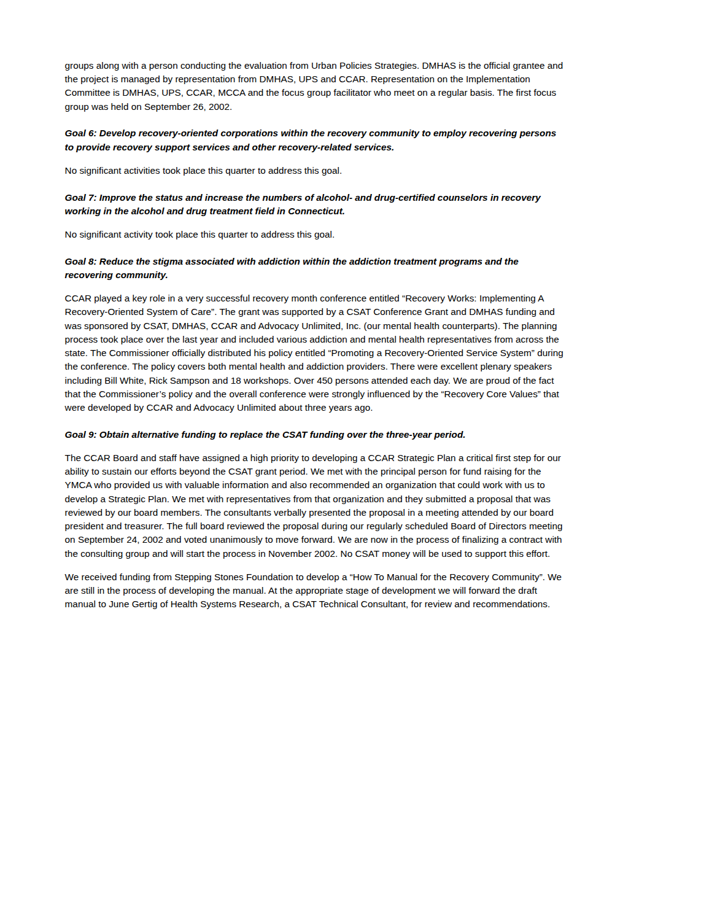groups along with a person conducting the evaluation from Urban Policies Strategies. DMHAS is the official grantee and the project is managed by representation from DMHAS, UPS and CCAR. Representation on the Implementation Committee is DMHAS, UPS, CCAR, MCCA and the focus group facilitator who meet on a regular basis. The first focus group was held on September 26, 2002.
Goal 6: Develop recovery-oriented corporations within the recovery community to employ recovering persons to provide recovery support services and other recovery-related services.
No significant activities took place this quarter to address this goal.
Goal 7: Improve the status and increase the numbers of alcohol- and drug-certified counselors in recovery working in the alcohol and drug treatment field in Connecticut.
No significant activity took place this quarter to address this goal.
Goal 8: Reduce the stigma associated with addiction within the addiction treatment programs and the recovering community.
CCAR played a key role in a very successful recovery month conference entitled “Recovery Works: Implementing A Recovery-Oriented System of Care”. The grant was supported by a CSAT Conference Grant and DMHAS funding and was sponsored by CSAT, DMHAS, CCAR and Advocacy Unlimited, Inc. (our mental health counterparts). The planning process took place over the last year and included various addiction and mental health representatives from across the state. The Commissioner officially distributed his policy entitled “Promoting a Recovery-Oriented Service System” during the conference. The policy covers both mental health and addiction providers. There were excellent plenary speakers including Bill White, Rick Sampson and 18 workshops. Over 450 persons attended each day. We are proud of the fact that the Commissioner’s policy and the overall conference were strongly influenced by the “Recovery Core Values” that were developed by CCAR and Advocacy Unlimited about three years ago.
Goal 9: Obtain alternative funding to replace the CSAT funding over the three-year period.
The CCAR Board and staff have assigned a high priority to developing a CCAR Strategic Plan a critical first step for our ability to sustain our efforts beyond the CSAT grant period. We met with the principal person for fund raising for the YMCA who provided us with valuable information and also recommended an organization that could work with us to develop a Strategic Plan. We met with representatives from that organization and they submitted a proposal that was reviewed by our board members. The consultants verbally presented the proposal in a meeting attended by our board president and treasurer. The full board reviewed the proposal during our regularly scheduled Board of Directors meeting on September 24, 2002 and voted unanimously to move forward. We are now in the process of finalizing a contract with the consulting group and will start the process in November 2002. No CSAT money will be used to support this effort.
We received funding from Stepping Stones Foundation to develop a “How To Manual for the Recovery Community”. We are still in the process of developing the manual. At the appropriate stage of development we will forward the draft manual to June Gertig of Health Systems Research, a CSAT Technical Consultant, for review and recommendations.